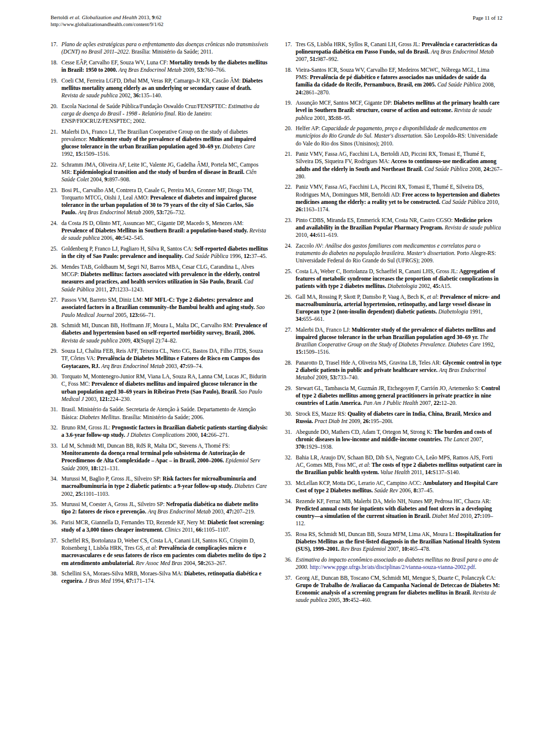Bertoldi et al. Globalization and Health 2013, 9:62
http://www.globalizationandhealth.com/content/9/1/62
Page 11 of 12
Plano de ações estratégicas para o enfrentamento das doenças crônicas não transmissíveis (DCNT) no Brasil 2011–2022. Brasília: Ministério da Saúde; 2011.
Cesse EÂP, Carvalho EF, Souza WV, Luna CF: Mortality trends by the diabetes mellitus in Brazil: 1950 to 2000. Arq Bras Endocrinol Metab 2009, 53: 760–766.
Coeli CM, Ferreira LGFD, Drbal MM, Veras RP, Camargo-Jr KR, Cascão ÂM: Diabetes mellitus mortality among elderly as an underlying or secondary cause of death. Revista de saude publica 2002, 36: 135–140.
Escola Nacional de Saúde Pública/Fundação Oswaldo Cruz/FENSPTEC: Estimativa da carga de doença do Brasil - 1998 - Relatório final. Rio de Janeiro: ENSP/FIOCRUZ/FENSPTEC; 2002.
Malerbi DA, Franco LJ, The Brazilian Cooperative Group on the study of diabetes prevalence: Multicenter study of the prevalence of diabetes mellitus and impaired glucose tolerance in the urban Brazilian population aged 30–69 yr. Diabetes Care 1992, 15: 1509–1516.
Schramm JMA, Oliveira AF, Leite IC, Valente JG, Gadelha ÂMJ, Portela MC, Campos MR: Epidemiological transition and the study of burden of disease in Brazil. Ciên Saúde Colet 2004, 9: 897–908.
Bosi PL, Carvalho AM, Contrera D, Casale G, Pereira MA, Gronner MF, Diogo TM, Torquarto MTCG, Oishi J, Leal AMO: Prevalence of diabetes and impaired glucose tolerance in the urban population of 30 to 79 years of the city of São Carlos, São Paulo. Arq Bras Endocrinol Metab 2009, 53: 726–732.
da Costa JS D, Olinto MT, Assuncao MC, Gigante DP, Macedo S, Menezes AM: Prevalence of Diabetes Mellitus in Southern Brazil: a population-based study. Revista de saude publica 2006, 40: 542–545.
Goldenberg P, Franco LJ, Pagliaro H, Silva R, Santos CA: Self-reported diabetes mellitus in the city of Sao Paulo: prevalence and inequality. Cad Saúde Pública 1996, 12: 37–45.
Mendes TAB, Goldbaum M, Segri NJ, Barros MBA, Cesar CLG, Carandina L, Alves MCGP: Diabetes mellitus: factors associated with prevalence in the elderly, control measures and practices, and health services utilization in São Paulo, Brazil. Cad Saúde Pública 2011, 27: 1233–1243.
Passos VM, Barreto SM, Diniz LM: MF MFL-C: Type 2 diabetes: prevalence and associated factors in a Brazilian community–the Bambui health and aging study. Sao Paulo Medical Journal 2005, 123: 66–71.
Schmidt MI, Duncan BB, Hoffmann JF, Moura L, Malta DC, Carvalho RM: Prevalence of diabetes and hypertension based on self-reported morbidity survey, Brazil, 2006. Revista de saude publica 2009, 43(Suppl 2):74–82.
Souza LJ, Chalita FEB, Reis AFF, Teixeira CL, Neto CG, Bastos DA, Filho JTDS, Souza TF, Côrtes VA: Prevalência de Diabetes Mellitus e Fatores de Risco em Campos dos Goytacazes, RJ. Arq Bras Endocrinol Metab 2003, 47: 69–74.
Torquato M, Montenegro-Junior RM, Viana LA, Souza RA, Lanna CM, Lucas JC, Bidurin C, Foss MC: Prevalence of diabetes mellitus and impaired glucose tolerance in the urban population aged 30–69 years in Ribeirao Preto (Sao Paulo), Brazil. Sao Paulo Medical J 2003, 121: 224–230.
Brasil. Ministério da Saúde. Secretaria de Atenção à Saúde. Departamento de Atenção Básica: Diabetes Mellitus. Brasília: Ministério da Saúde; 2006.
Bruno RM, Gross JL: Prognostic factors in Brazilian diabetic patients starting dialysis: a 3.6-year follow-up study. J Diabetes Complications 2000, 14: 266–271.
Ld M, Schmidt MI, Duncan BB, RdS R, Malta DC, Stevens A, Thomé FS: Monitoramento da doença renal terminal pelo subsistema de Autorização de Procedimenos de Alta Complexidade – Apac – in Brazil, 2000–2006. Epidemiol Serv Saúde 2009, 18: 121–131.
Murussi M, Baglio P, Gross JL, Silveiro SP: Risk factors for microalbuminuria and macroalbuminuria in type 2 diabetic patients: a 9-year follow-up study. Diabetes Care 2002, 25: 1101–1103.
Murussi M, Coester A, Gross JL, Silveiro SP: Nefropatia diabética no diabete melito tipo 2: fatores de risco e prevenção. Arq Bras Endocrinol Metab 2003, 47: 207–219.
Parisi MCR, Giannella D, Fernandes TD, Rezende KF, Nery M: Diabetic foot screening: study of a 3,000 times cheaper instrument. Clinics 2011, 66: 1105–1107.
Scheffel RS, Bortolanza D, Weber CS, Costa LA, Canani LH, Santos KG, Crispim D, Roisenberg I, Lisbôa HRK, Tres GS, et al: Prevalência de complicações micro e macrovasculares e de seus fatores de risco em pacientes com diabetes melito do tipo 2 em atendimento ambulatorial. Rev Assoc Med Bras 2004, 50: 263–267.
Schellini SA, Moraes-Silva MRB, Moraes-Silva MA: Diabetes, retinopatia diabética e cegueira. J Bras Med 1994, 67: 171–174.
Tres GS, Lisbôa HRK, Syllos R, Canani LH, Gross JL: Prevalência e características da polineuropatia diabética em Passo Fundo, sul do Brasil. Arq Bras Endocrinol Metab 2007, 51: 987–992.
Vieira-Santos ICR, Souza WV, Carvalho EF, Medeiros MCWC, Nóbrega MGL, Lima PMS: Prevalência de pé diabético e fatores associados nas unidades de saúde da família da cidade do Recife, Pernambuco, Brasil, em 2005. Cad Saúde Pública 2008, 24: 2861–2870.
Assunção MCF, Santos MCF, Gigante DP: Diabetes mellitus at the primary health care level in Southern Brazil: structure, course of action and outcome. Revista de saude publica 2001, 35: 88–95.
Helfer AP: Capacidade de pagamento, preço e disponibilidade de medicamentos em municípios do Rio Grande do Sul. Master's dissertation. São Leopoldo-RS: Universidade do Vale do Rio dos Sinos (Unisinos); 2010.
Paniz VMV, Fassa AG, Facchini LA, Bertoldi AD, Piccini RX, Tomasi E, Thumé E, Silveira DS, Siqueira FV, Rodrigues MA: Access to continuous-use medication among adults and the elderly in South and Northeast Brazil. Cad Saúde Pública 2008, 24: 267–280.
Paniz VMV, Fassa AG, Facchini LA, Piccini RX, Tomasi E, Thumé E, Silveira DS, Rodrigues MA, Domingues MR, Bertoldi AD: Free access to hypertension and diabetes medicines among the elderly: a reality yet to be constructed. Cad Saúde Pública 2010, 26: 1163–1174.
Pinto CDBS, Miranda ES, Emmerick ICM, Costa NR, Castro CGSO: Medicine prices and availability in the Brazilian Popular Pharmacy Program. Revista de saude publica 2010, 44: 611–619.
Zaccolo AV: Análise dos gastos familiares com medicamentos e correlatos para o tratamento do diabetes na população brasileira. Master's dissertation. Porto Alegre-RS: Universidade Federal do Rio Grande do Sul (UFRGS); 2009.
Costa LA, Weber C, Bortolanza D, Schaeffel R, Canani LHS, Gross JL: Aggregation of features of metabolic syndrome increases the proportion of diabetic complications in patients with type 2 diabetes mellitus. Diabetologia 2002, 45: A15.
Gall MA, Rossing P, Skott P, Damsbo P, Vaag A, Bech K, et al: Prevalence of micro- and macroalbuminuria, arterial hypertension, retinopathy, and large vessel disease in European type 2 (non-insulin dependent) diabetic patients. Diabetologia 1991, 34: 655–661.
Malerbi DA, Franco LJ: Multicenter study of the prevalence of diabetes mellitus and impaired glucose tolerance in the urban Brazilian population aged 30–69 yr. The Brazilian Cooperative Group on the Study of Diabetes Prevalence. Diabetes Care 1992, 15: 1509–1516.
Panarotto D, Trasel Hde A, Oliveira MS, Gravina LB, Teles AR: Glycemic control in type 2 diabetic patients in public and private healthcare service. Arq Bras Endocrinol Metabol 2009, 53: 733–740.
Stewart GL, Tambascia M, Guzmán JR, Etchegoyen F, Carrión JO, Artemenko S: Control of type 2 diabetes mellitus among general practitioners in private practice in nine countries of Latin America. Pan Am J Public Health 2007, 22: 12–20.
Strock ES, Mazze RS: Quality of diabetes care in India, China, Brazil, Mexico and Russia. Pract Diab Int 2009, 26: 195–200i.
Abegunde DO, Mathers CD, Adam T, Ortegon M, Strong K: The burden and costs of chronic diseases in low-income and middle-income countries. The Lancet 2007, 370: 1929–1938.
Bahia LR, Araujo DV, Schaan BD, Dib SA, Negrato CA, Leão MPS, Ramos AJS, Forti AC, Gomes MB, Foss MC, et al: The costs of type 2 diabetes mellitus outpatient care in the Brazilian public health system. Value Health 2011, 14: S137–S140.
McLellan KCP, Motta DG, Lerario AC, Campino ACC: Ambulatory and Hospital Care Cost of type 2 Diabetes mellitus. Saúde Rev 2006, 8: 37–45.
Rezende KF, Ferraz MB, Malerbi DA, Melo NH, Nunes MP, Pedrosa HC, Chacra AR: Predicted annual costs for inpatients with diabetes and foot ulcers in a developing country—a simulation of the current situation in Brazil. Diabet Med 2010, 27: 109–112.
Rosa RS, Schmidt MI, Duncan BB, Souza MFM, Lima AK, Moura L: Hospitalization for Diabetes Mellitus as the first-listed diagnosis in the Brazilian National Health System (SUS), 1999–2001. Rev Bras Epidemiol 2007, 10: 465–478.
Estimativa do impacto econômico associado ao diabetes mellitus no Brasil para o ano de 2000. http://www.ppge.ufrgs.br/ats/disciplinas/2/vianna-souza-vianna-2002.pdf.
Georg AE, Duncan BB, Toscano CM, Schmidt MI, Mengue S, Duarte C, Polanczyk CA: Grupo de Trabalho de Avaliacao da Campanha Nacional de Deteccao de Diabetes M: Economic analysis of a screening program for diabetes mellitus in Brazil. Revista de saude publica 2005, 39: 452–460.